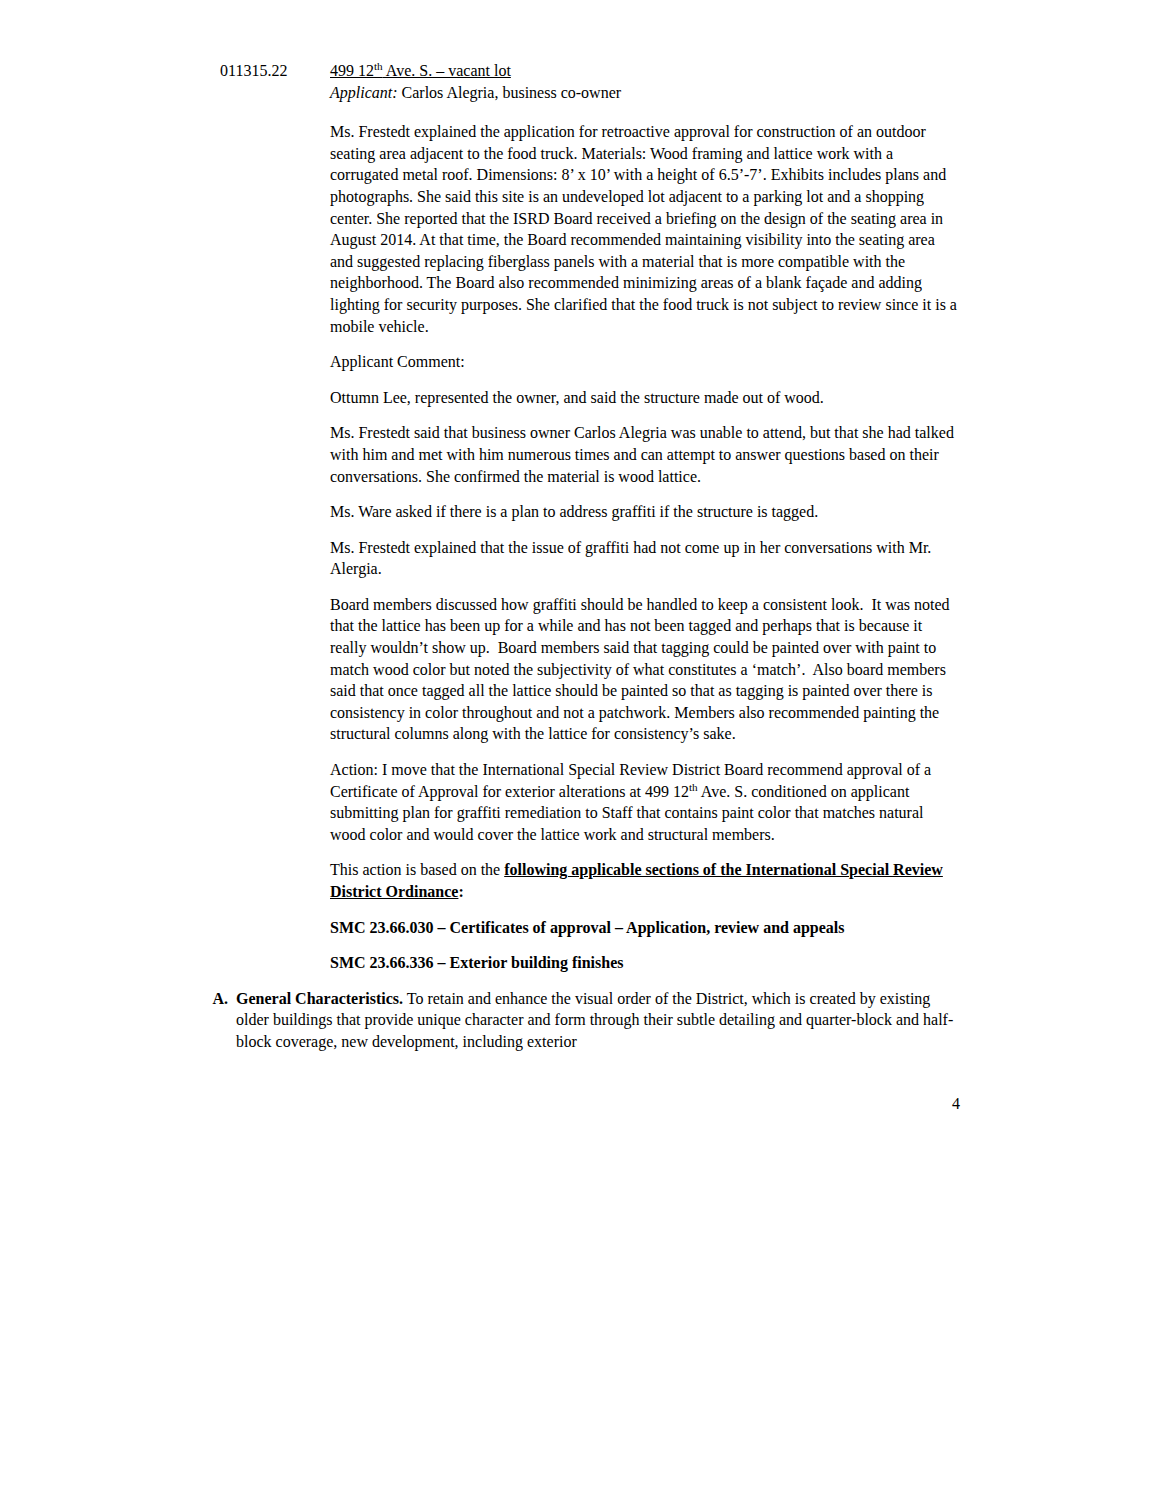011315.22
499 12th Ave. S. – vacant lot
Applicant: Carlos Alegria, business co-owner
Ms. Frestedt explained the application for retroactive approval for construction of an outdoor seating area adjacent to the food truck. Materials: Wood framing and lattice work with a corrugated metal roof. Dimensions: 8’ x 10’ with a height of 6.5’-7’. Exhibits includes plans and photographs. She said this site is an undeveloped lot adjacent to a parking lot and a shopping center. She reported that the ISRD Board received a briefing on the design of the seating area in August 2014. At that time, the Board recommended maintaining visibility into the seating area and suggested replacing fiberglass panels with a material that is more compatible with the neighborhood. The Board also recommended minimizing areas of a blank façade and adding lighting for security purposes. She clarified that the food truck is not subject to review since it is a mobile vehicle.
Applicant Comment:
Ottumn Lee, represented the owner, and said the structure made out of wood.
Ms. Frestedt said that business owner Carlos Alegria was unable to attend, but that she had talked with him and met with him numerous times and can attempt to answer questions based on their conversations. She confirmed the material is wood lattice.
Ms. Ware asked if there is a plan to address graffiti if the structure is tagged.
Ms. Frestedt explained that the issue of graffiti had not come up in her conversations with Mr. Alergia.
Board members discussed how graffiti should be handled to keep a consistent look. It was noted that the lattice has been up for a while and has not been tagged and perhaps that is because it really wouldn’t show up. Board members said that tagging could be painted over with paint to match wood color but noted the subjectivity of what constitutes a ‘match’. Also board members said that once tagged all the lattice should be painted so that as tagging is painted over there is consistency in color throughout and not a patchwork. Members also recommended painting the structural columns along with the lattice for consistency’s sake.
Action: I move that the International Special Review District Board recommend approval of a Certificate of Approval for exterior alterations at 499 12th Ave. S. conditioned on applicant submitting plan for graffiti remediation to Staff that contains paint color that matches natural wood color and would cover the lattice work and structural members.
This action is based on the following applicable sections of the International Special Review District Ordinance:
SMC 23.66.030 – Certificates of approval – Application, review and appeals
SMC 23.66.336 – Exterior building finishes
A.
General Characteristics. To retain and enhance the visual order of the District, which is created by existing older buildings that provide unique character and form through their subtle detailing and quarter-block and half-block coverage, new development, including exterior
4